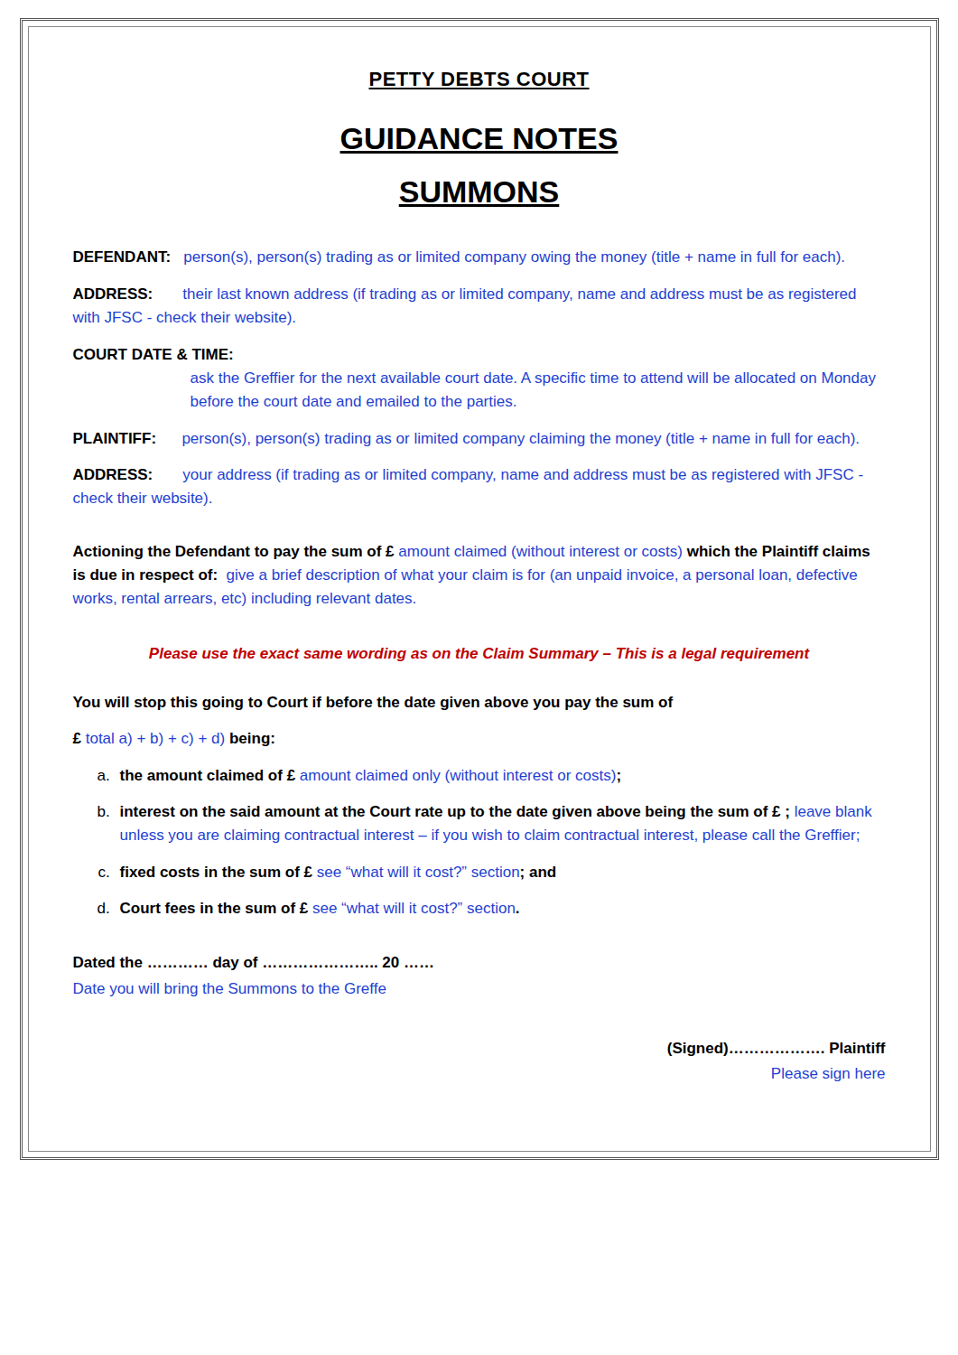PETTY DEBTS COURT
GUIDANCE NOTES
SUMMONS
DEFENDANT: person(s), person(s) trading as or limited company owing the money (title + name in full for each).
ADDRESS: their last known address (if trading as or limited company, name and address must be as registered with JFSC - check their website).
COURT DATE & TIME:
ask the Greffier for the next available court date. A specific time to attend will be allocated on Monday before the court date and emailed to the parties.
PLAINTIFF: person(s), person(s) trading as or limited company claiming the money (title + name in full for each).
ADDRESS: your address (if trading as or limited company, name and address must be as registered with JFSC - check their website).
Actioning the Defendant to pay the sum of £ amount claimed (without interest or costs) which the Plaintiff claims is due in respect of: give a brief description of what your claim is for (an unpaid invoice, a personal loan, defective works, rental arrears, etc) including relevant dates.
Please use the exact same wording as on the Claim Summary – This is a legal requirement
You will stop this going to Court if before the date given above you pay the sum of
£ total a) + b) + c) + d) being:
the amount claimed of £ amount claimed only (without interest or costs);
interest on the said amount at the Court rate up to the date given above being the sum of £ ; leave blank unless you are claiming contractual interest – if you wish to claim contractual interest, please call the Greffier;
fixed costs in the sum of £ see “what will it cost?” section; and
Court fees in the sum of £ see “what will it cost?” section.
Dated the ………… day of ………………….. 20 ……
Date you will bring the Summons to the Greffe
(Signed)………………. Plaintiff
Please sign here